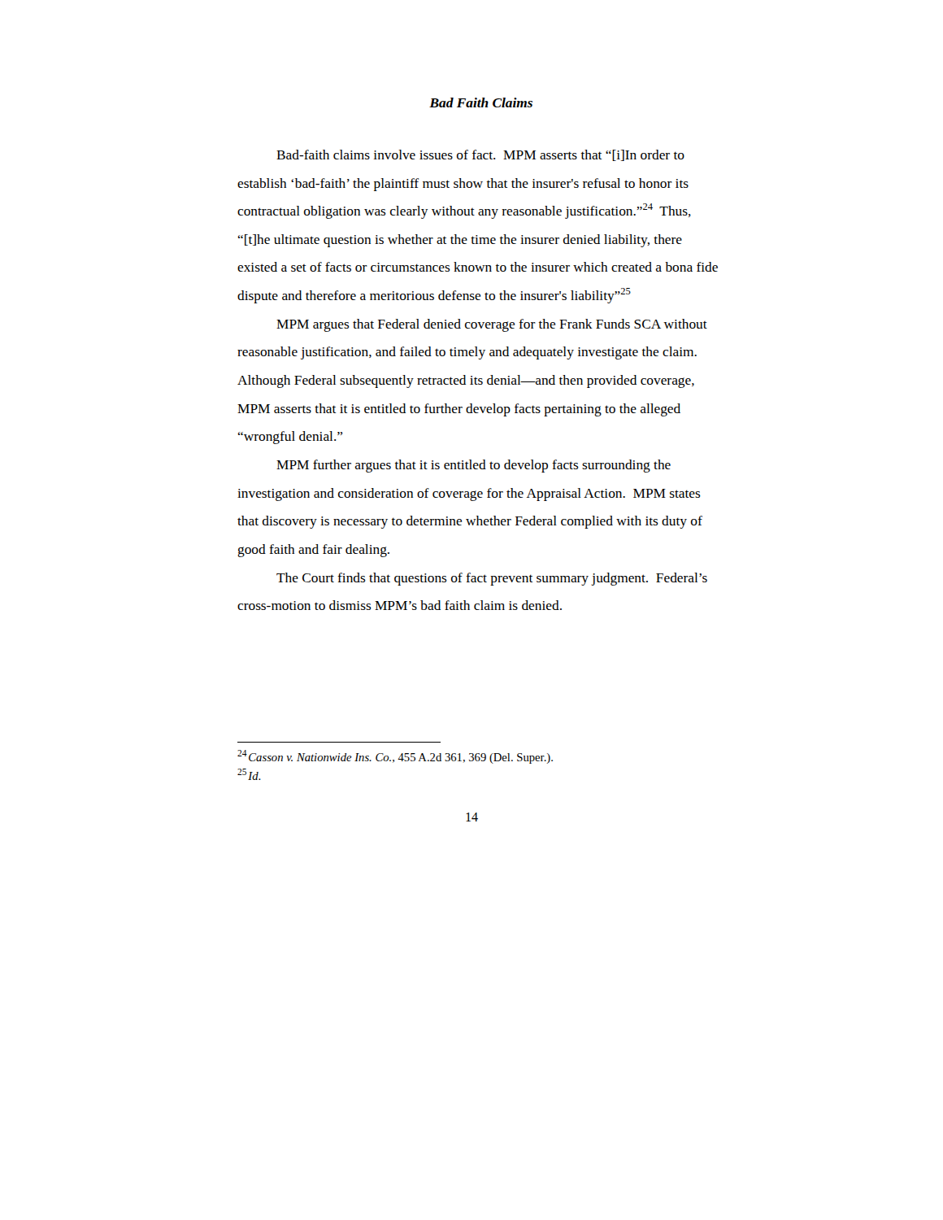Bad Faith Claims
Bad-faith claims involve issues of fact. MPM asserts that “[i]In order to establish ‘bad-faith’ the plaintiff must show that the insurer's refusal to honor its contractual obligation was clearly without any reasonable justification.”24 Thus, “[t]he ultimate question is whether at the time the insurer denied liability, there existed a set of facts or circumstances known to the insurer which created a bona fide dispute and therefore a meritorious defense to the insurer's liability”25
MPM argues that Federal denied coverage for the Frank Funds SCA without reasonable justification, and failed to timely and adequately investigate the claim. Although Federal subsequently retracted its denial—and then provided coverage, MPM asserts that it is entitled to further develop facts pertaining to the alleged “wrongful denial.”
MPM further argues that it is entitled to develop facts surrounding the investigation and consideration of coverage for the Appraisal Action. MPM states that discovery is necessary to determine whether Federal complied with its duty of good faith and fair dealing.
The Court finds that questions of fact prevent summary judgment. Federal’s cross-motion to dismiss MPM’s bad faith claim is denied.
24 Casson v. Nationwide Ins. Co., 455 A.2d 361, 369 (Del. Super.).
25 Id.
14